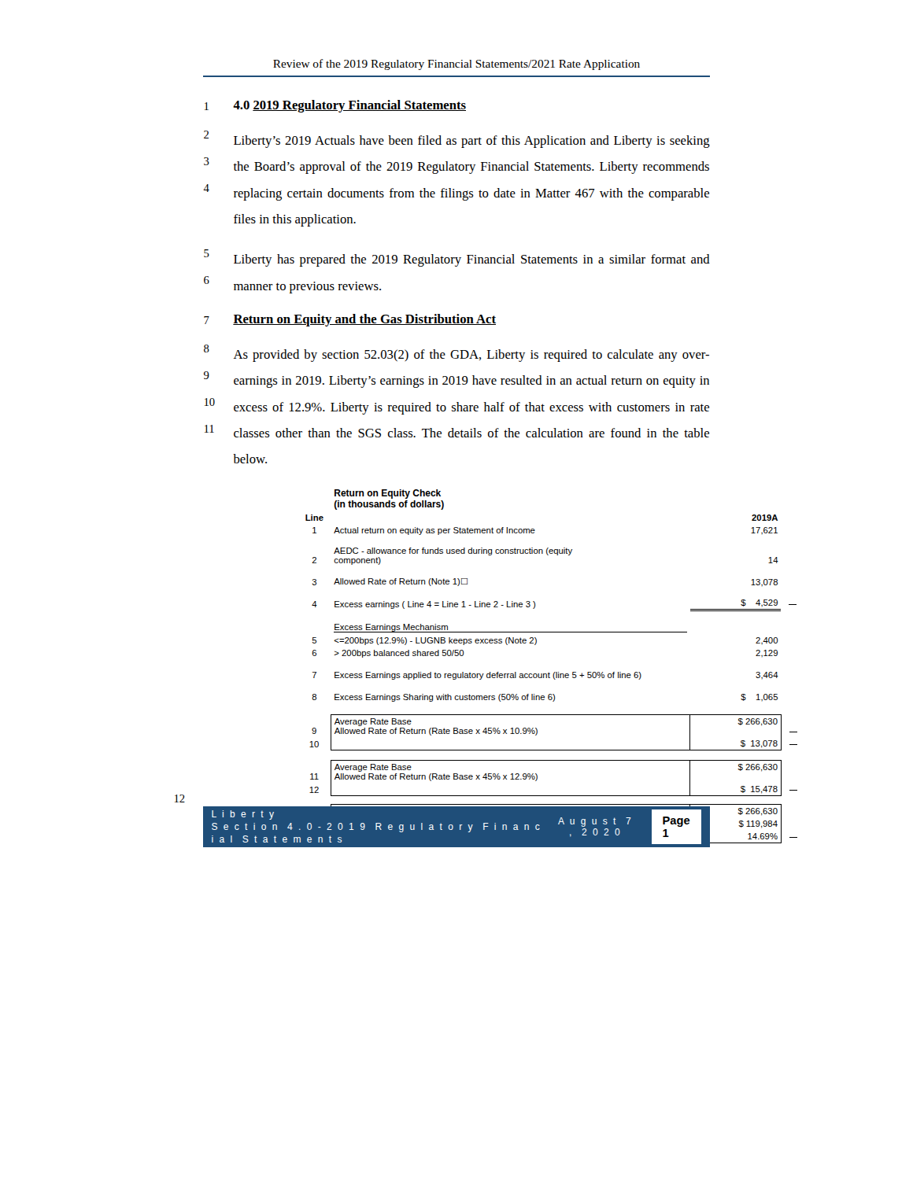Review of the 2019 Regulatory Financial Statements/2021 Rate Application
1
4.0 2019 Regulatory Financial Statements
2
3
4
Liberty’s 2019 Actuals have been filed as part of this Application and Liberty is seeking the Board’s approval of the 2019 Regulatory Financial Statements. Liberty recommends replacing certain documents from the filings to date in Matter 467 with the comparable files in this application.
5
6
Liberty has prepared the 2019 Regulatory Financial Statements in a similar format and manner to previous reviews.
7
Return on Equity and the Gas Distribution Act
8
9
10
11
As provided by section 52.03(2) of the GDA, Liberty is required to calculate any over-earnings in 2019. Liberty’s earnings in 2019 have resulted in an actual return on equity in excess of 12.9%. Liberty is required to share half of that excess with customers in rate classes other than the SGS class. The details of the calculation are found in the table below.
| | Return on Equity Check (in thousands of dollars) | | |
| Line | | 2019A | |
| 1 | Actual return on equity as per Statement of Income | 17,621 | |
| 2 | AEDC - allowance for funds used during construction (equity component) | 14 | |
| 3 | Allowed Rate of Return (Note 1)☐ | 13,078 | |
| 4 | Excess earnings ( Line 4 = Line 1 - Line 2 - Line 3 ) | $ 4,529 | |
| | Excess Earnings Mechanism | | |
| 5 | <=200bps (12.9%) - LUGNB keeps excess (Note 2) | 2,400 | |
| 6 | > 200bps balanced shared 50/50 | 2,129 | |
| 7 | Excess Earnings applied to regulatory deferral account (line 5 + 50% of line 6) | 3,464 | |
| 8 | Excess Earnings Sharing with customers (50% of line 6) | $ 1,065 | |
| 9 | Average Rate Base Allowed Rate of Return (Rate Base x 45% x 10.9%) | $ 266,630 | |
| 10 | | $ 13,078 | |
| 11 | Average Rate Base Allowed Rate of Return (Rate Base x 45% x 12.9%) | $ 266,630 | |
| 12 | | $ 15,478 | |
| 13 | Average Rate Base | $ 266,630 | |
| 14 | Rate Base funded by equity (Average Rate Base x 45%) | $ 119,984 | |
| 15 | Actual percentage return on equity | 14.69% | |
12
L i b e r t y
S e c t i o n 4 . 0 - 2 0 1 9 R e g u l a t o r y F i n a n c i a l S t a t e m e n t s
A u g u s t 7 , 2 0 2 0
Page 1